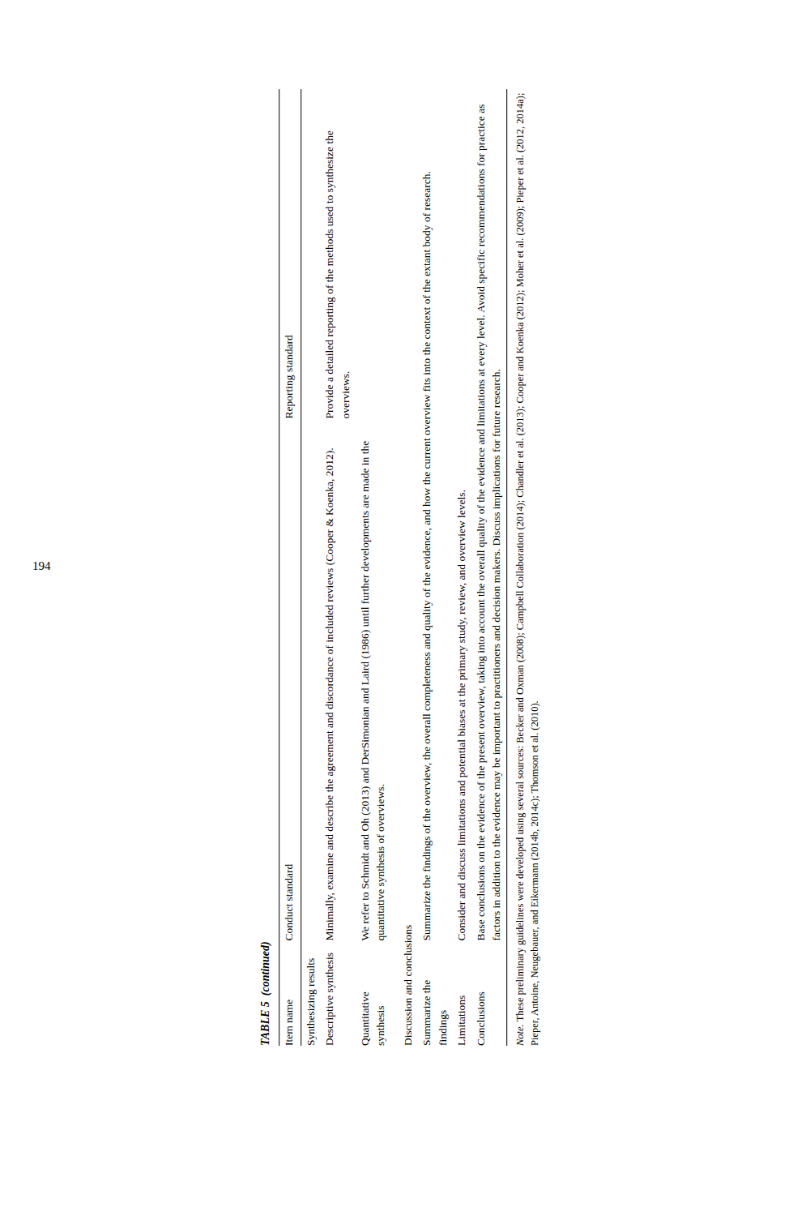194
TABLE 5 (continued)
| Item name | Conduct standard | Reporting standard |
| --- | --- | --- |
| Synthesizing results |
| Descriptive synthesis | Minimally, examine and describe the agreement and discordance of included reviews (Cooper & Koenka, 2012). | Provide a detailed reporting of the methods used to synthesize the overviews. |
| Quantitative synthesis | We refer to Schmidt and Oh (2013) and DerSimonian and Laird (1986) until further developments are made in the quantitative synthesis of overviews. | |
| Discussion and conclusions |
| Summarize the findings | Summarize the findings of the overview, the overall completeness and quality of the evidence, and how the current overview fits into the context of the extant body of research. |
| Limitations | Consider and discuss limitations and potential biases at the primary study, review, and overview levels. |
| Conclusions | Base conclusions on the evidence of the present overview, taking into account the overall quality of the evidence and limitations at every level. Avoid specific recommendations for practice as factors in addition to the evidence may be important to practitioners and decision makers. Discuss implications for future research. |
Note. These preliminary guidelines were developed using several sources: Becker and Oxman (2008); Campbell Collaboration (2014); Chandler et al. (2013); Cooper and Koenka (2012); Moher et al. (2009); Pieper et al. (2012, 2014a); Pieper, Antoine, Neugebauer, and Eikermann (2014b, 2014c); Thomson et al. (2010).